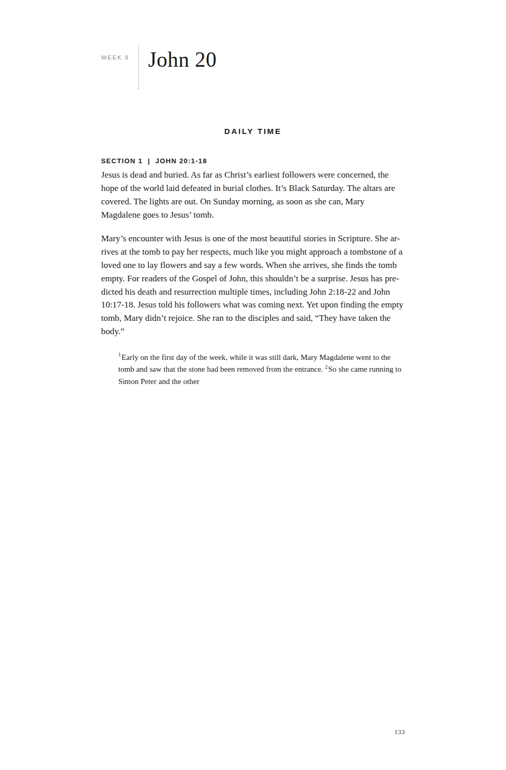Week 9
John 20
Daily Time
Section 1 | John 20:1-18
Jesus is dead and buried. As far as Christ’s earliest followers were concerned, the hope of the world laid defeated in burial clothes. It’s Black Saturday. The altars are covered. The lights are out. On Sunday morning, as soon as she can, Mary Magdalene goes to Jesus’ tomb.
Mary’s encounter with Jesus is one of the most beautiful stories in Scripture. She arrives at the tomb to pay her respects, much like you might approach a tombstone of a loved one to lay flowers and say a few words. When she arrives, she finds the tomb empty. For readers of the Gospel of John, this shouldn’t be a surprise. Jesus has predicted his death and resurrection multiple times, including John 2:18-22 and John 10:17-18. Jesus told his followers what was coming next. Yet upon finding the empty tomb, Mary didn’t rejoice. She ran to the disciples and said, “They have taken the body.”
1 Early on the first day of the week, while it was still dark, Mary Magdalene went to the tomb and saw that the stone had been removed from the entrance. 2 So she came running to Simon Peter and the other
133